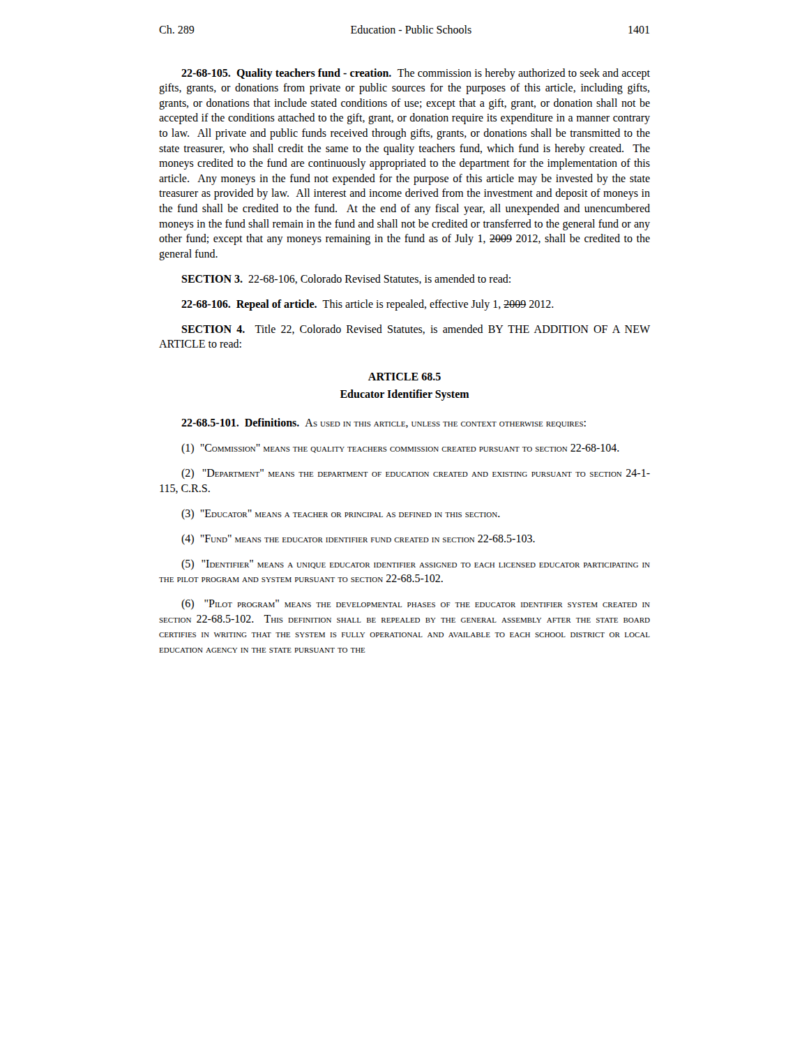Ch. 289 Education - Public Schools 1401
22-68-105. Quality teachers fund - creation. The commission is hereby authorized to seek and accept gifts, grants, or donations from private or public sources for the purposes of this article, including gifts, grants, or donations that include stated conditions of use; except that a gift, grant, or donation shall not be accepted if the conditions attached to the gift, grant, or donation require its expenditure in a manner contrary to law. All private and public funds received through gifts, grants, or donations shall be transmitted to the state treasurer, who shall credit the same to the quality teachers fund, which fund is hereby created. The moneys credited to the fund are continuously appropriated to the department for the implementation of this article. Any moneys in the fund not expended for the purpose of this article may be invested by the state treasurer as provided by law. All interest and income derived from the investment and deposit of moneys in the fund shall be credited to the fund. At the end of any fiscal year, all unexpended and unencumbered moneys in the fund shall remain in the fund and shall not be credited or transferred to the general fund or any other fund; except that any moneys remaining in the fund as of July 1, 2009 2012, shall be credited to the general fund.
SECTION 3. 22-68-106, Colorado Revised Statutes, is amended to read:
22-68-106. Repeal of article. This article is repealed, effective July 1, 2009 2012.
SECTION 4. Title 22, Colorado Revised Statutes, is amended BY THE ADDITION OF A NEW ARTICLE to read:
ARTICLE 68.5
Educator Identifier System
22-68.5-101. Definitions. As used in this article, unless the context otherwise requires:
(1) "Commission" means the quality teachers commission created pursuant to section 22-68-104.
(2) "Department" means the department of education created and existing pursuant to section 24-1-115, C.R.S.
(3) "Educator" means a teacher or principal as defined in this section.
(4) "Fund" means the educator identifier fund created in section 22-68.5-103.
(5) "Identifier" means a unique educator identifier assigned to each licensed educator participating in the pilot program and system pursuant to section 22-68.5-102.
(6) "Pilot program" means the developmental phases of the educator identifier system created in section 22-68.5-102. This definition shall be repealed by the general assembly after the state board certifies in writing that the system is fully operational and available to each school district or local education agency in the state pursuant to the